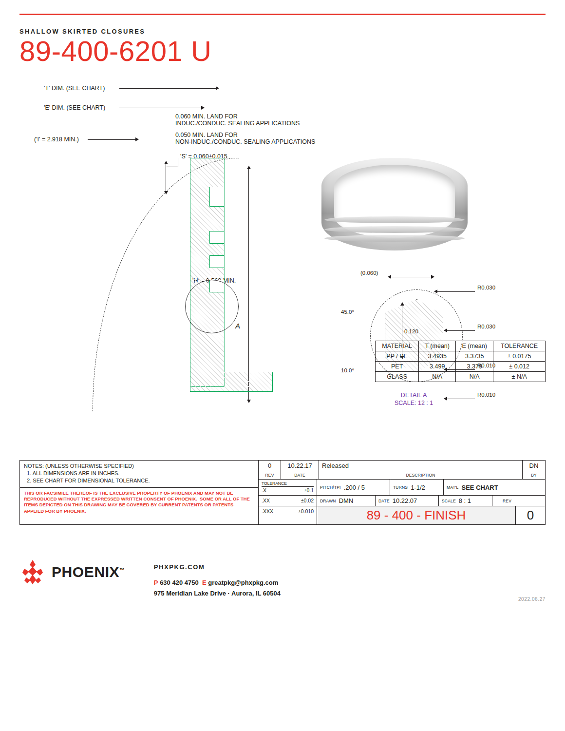Shallow Skirted Closures
89-400-6201 U
'T' DIM. (SEE CHART)
'E' DIM. (SEE CHART)
('I' = 2.918 MIN.)
0.060 MIN. LAND FOR
INDUC./CONDUC. SEALING APPLICATIONS
0.050 MIN. LAND FOR
NON-INDUC./CONDUC. SEALING APPLICATIONS
'S' = 0.060±0.015
'H' = 0.560 MIN.
A
(0.060)
45.0°
10.0°
0.120
R0.030
R0.030
R0.010
R0.010
DETAIL A
SCALE: 12 : 1
| MATERIAL | T (mean) | E (mean) | TOLERANCE |
| --- | --- | --- | --- |
| PP / PE | 3.4935 | 3.3735 | ± 0.0175 |
| PET | 3.499 | 3.379 | ± 0.012 |
| GLASS | N/A | N/A | ± N/A |
NOTES: (UNLESS OTHERWISE SPECIFIED)
1. ALL DIMENSIONS ARE IN INCHES.
2. SEE CHART FOR DIMENSIONAL TOLERANCE.
THIS OR FACSIMILE THEREOF IS THE EXCLUSIVE PROPERTY OF PHOENIX AND MAY NOT BE REPRODUCED WITHOUT THE EXPRESSED WRITTEN CONSENT OF PHOENIX. SOME OR ALL OF THE ITEMS DEPICTED ON THIS DRAWING MAY BE COVERED BY CURRENT PATENTS OR PATENTS APPLIED FOR BY PHOENIX.
0
10.22.17
Released
DN
REV
DATE
DESCRIPTION
BY
TOLERANCE
.X±0.1
PITCH/TPI.200 / 5
TURNS 1-1/2
MAT'L SEE CHART
.XX±0.02
DRAWN DMN
DATE 10.22.07
SCALE 8 : 1
REV
.XXX±0.010
89 - 400 - FINISH
0
PHOENIX™
PHXPKG.COM
P 630 420 4750 E greatpkg@phxpkg.com
975 Meridian Lake Drive · Aurora, IL 60504
2022.06.27